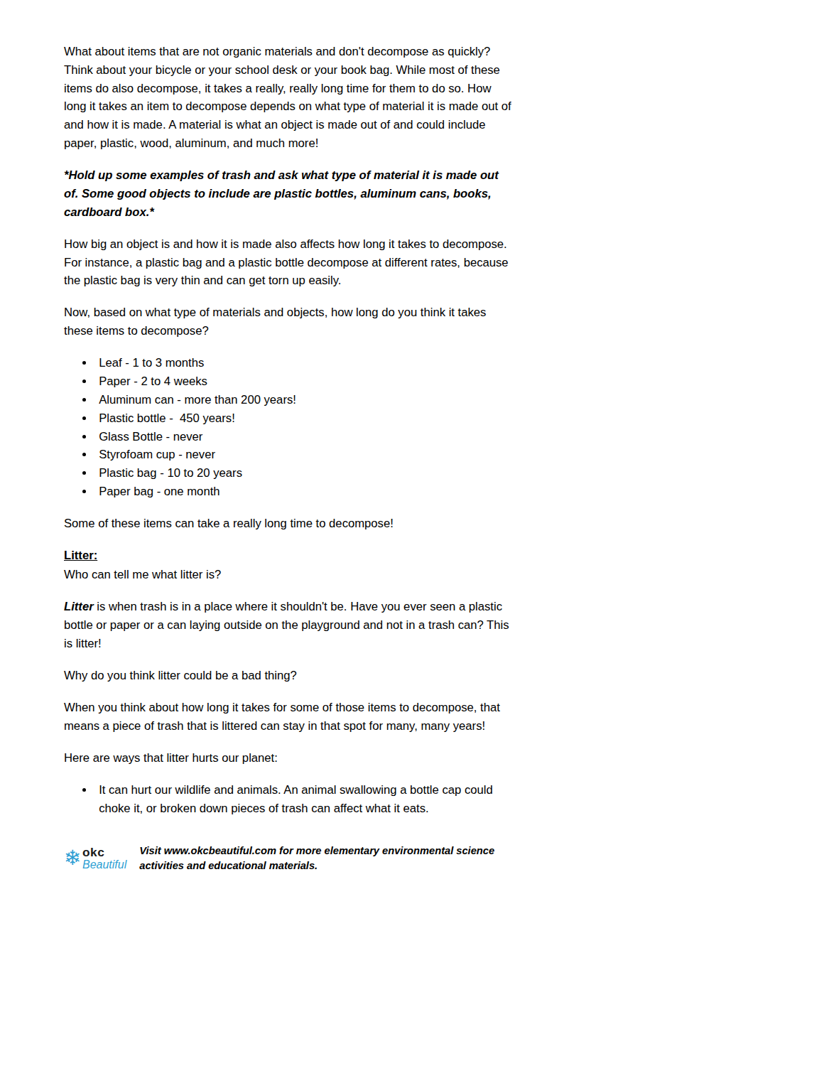What about items that are not organic materials and don't decompose as quickly? Think about your bicycle or your school desk or your book bag. While most of these items do also decompose, it takes a really, really long time for them to do so. How long it takes an item to decompose depends on what type of material it is made out of and how it is made. A material is what an object is made out of and could include paper, plastic, wood, aluminum, and much more!
*Hold up some examples of trash and ask what type of material it is made out of. Some good objects to include are plastic bottles, aluminum cans, books, cardboard box.*
How big an object is and how it is made also affects how long it takes to decompose. For instance, a plastic bag and a plastic bottle decompose at different rates, because the plastic bag is very thin and can get torn up easily.
Now, based on what type of materials and objects, how long do you think it takes these items to decompose?
Leaf - 1 to 3 months
Paper - 2 to 4 weeks
Aluminum can - more than 200 years!
Plastic bottle - 450 years!
Glass Bottle - never
Styrofoam cup - never
Plastic bag - 10 to 20 years
Paper bag - one month
Some of these items can take a really long time to decompose!
Litter:
Who can tell me what litter is?
Litter is when trash is in a place where it shouldn't be. Have you ever seen a plastic bottle or paper or a can laying outside on the playground and not in a trash can? This is litter!
Why do you think litter could be a bad thing?
When you think about how long it takes for some of those items to decompose, that means a piece of trash that is littered can stay in that spot for many, many years!
Here are ways that litter hurts our planet:
It can hurt our wildlife and animals. An animal swallowing a bottle cap could choke it, or broken down pieces of trash can affect what it eats.
❄okc
Beautiful
Visit www.okcbeautiful.com for more elementary environmental science activities and educational materials.